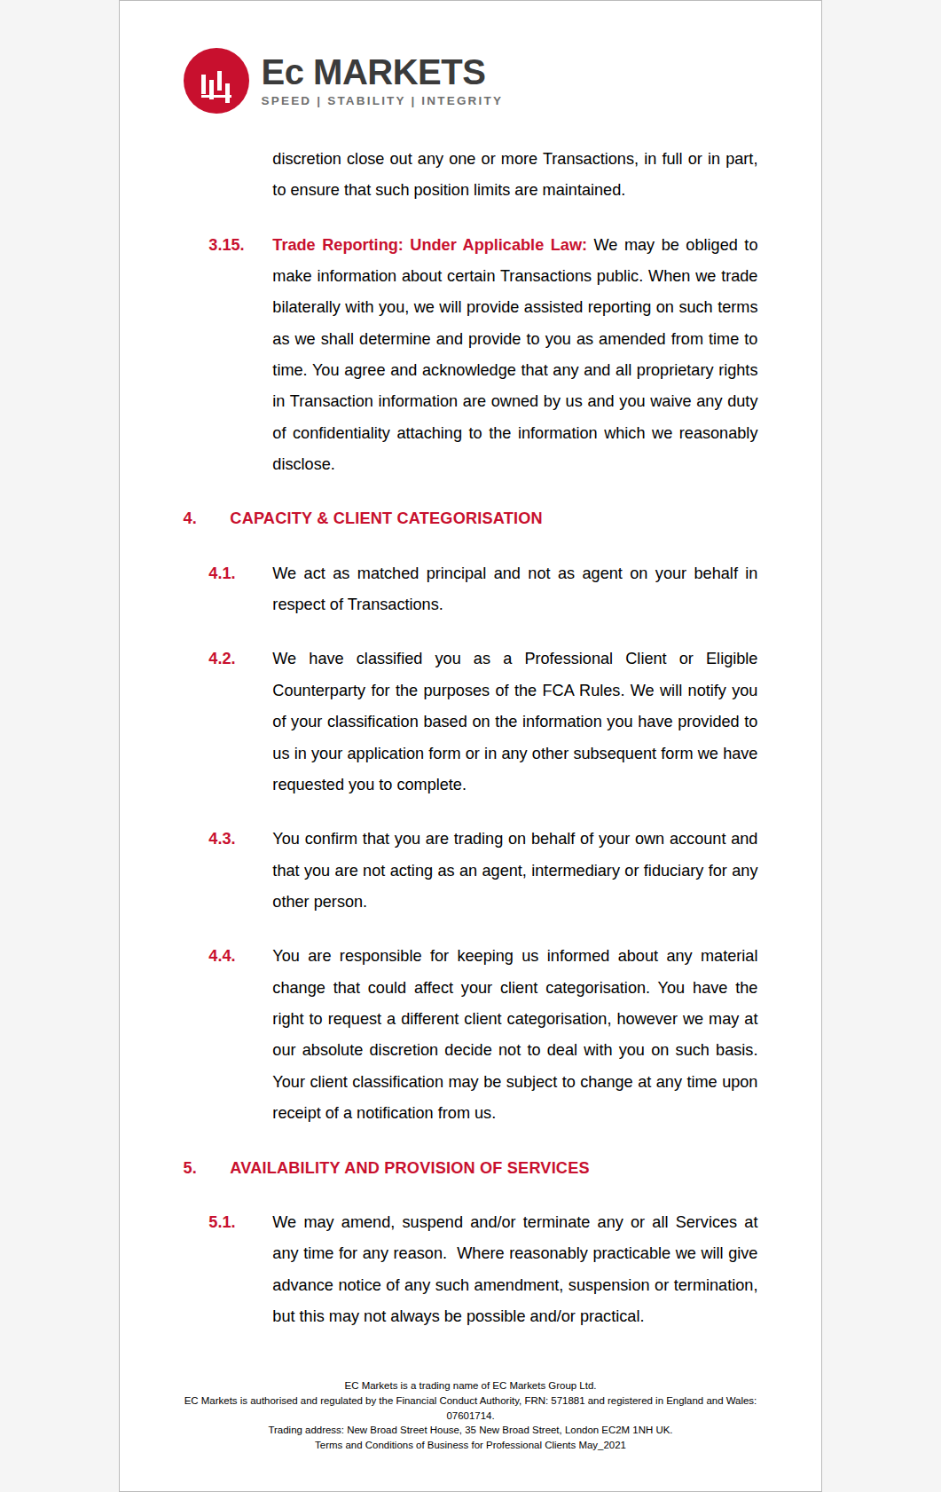Ec MARKETS
SPEED | STABILITY | INTEGRITY
discretion close out any one or more Transactions, in full or in part, to ensure that such position limits are maintained.
3.15.
Trade Reporting: Under Applicable Law: We may be obliged to make information about certain Transactions public. When we trade bilaterally with you, we will provide assisted reporting on such terms as we shall determine and provide to you as amended from time to time. You agree and acknowledge that any and all proprietary rights in Transaction information are owned by us and you waive any duty of confidentiality attaching to the information which we reasonably disclose.
4. Capacity & Client Categorisation
4.1.
We act as matched principal and not as agent on your behalf in respect of Transactions.
4.2.
We have classified you as a Professional Client or Eligible Counterparty for the purposes of the FCA Rules. We will notify you of your classification based on the information you have provided to us in your application form or in any other subsequent form we have requested you to complete.
4.3.
You confirm that you are trading on behalf of your own account and that you are not acting as an agent, intermediary or fiduciary for any other person.
4.4.
You are responsible for keeping us informed about any material change that could affect your client categorisation. You have the right to request a different client categorisation, however we may at our absolute discretion decide not to deal with you on such basis. Your client classification may be subject to change at any time upon receipt of a notification from us.
5. Availability and Provision of Services
5.1.
We may amend, suspend and/or terminate any or all Services at any time for any reason. Where reasonably practicable we will give advance notice of any such amendment, suspension or termination, but this may not always be possible and/or practical.
EC Markets is a trading name of EC Markets Group Ltd.
EC Markets is authorised and regulated by the Financial Conduct Authority, FRN: 571881 and registered in England and Wales: 07601714.
Trading address: New Broad Street House, 35 New Broad Street, London EC2M 1NH UK.
Terms and Conditions of Business for Professional Clients May_2021